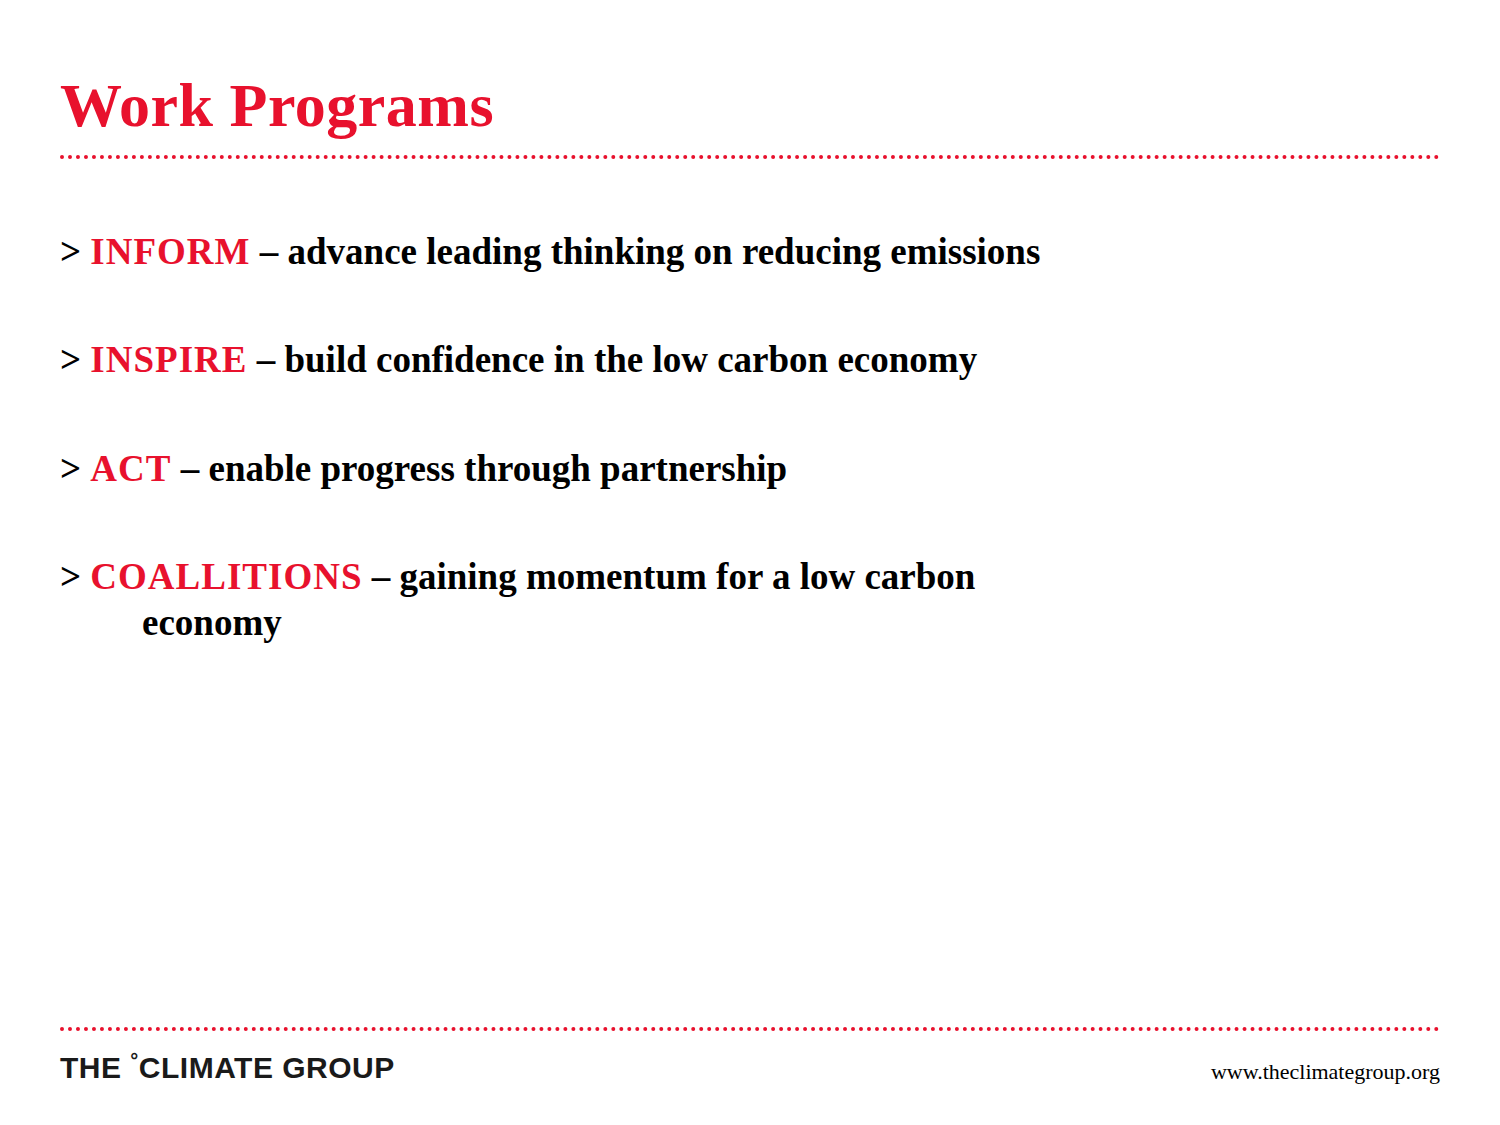Work Programs
> INFORM – advance leading thinking on reducing emissions
> INSPIRE – build confidence in the low carbon economy
> ACT – enable progress through partnership
> COALLITIONS – gaining momentum for a low carboneconomy
The °Climate Group
www.theclimategroup.org